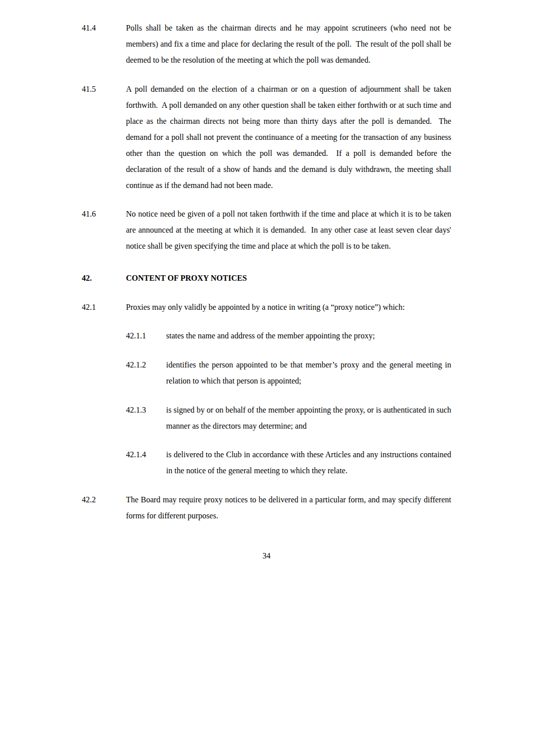41.4
Polls shall be taken as the chairman directs and he may appoint scrutineers (who need not be members) and fix a time and place for declaring the result of the poll. The result of the poll shall be deemed to be the resolution of the meeting at which the poll was demanded.
41.5
A poll demanded on the election of a chairman or on a question of adjournment shall be taken forthwith. A poll demanded on any other question shall be taken either forthwith or at such time and place as the chairman directs not being more than thirty days after the poll is demanded. The demand for a poll shall not prevent the continuance of a meeting for the transaction of any business other than the question on which the poll was demanded. If a poll is demanded before the declaration of the result of a show of hands and the demand is duly withdrawn, the meeting shall continue as if the demand had not been made.
41.6
No notice need be given of a poll not taken forthwith if the time and place at which it is to be taken are announced at the meeting at which it is demanded. In any other case at least seven clear days' notice shall be given specifying the time and place at which the poll is to be taken.
42. CONTENT OF PROXY NOTICES
42.1
Proxies may only validly be appointed by a notice in writing (a “proxy notice”) which:
42.1.1
states the name and address of the member appointing the proxy;
42.1.2
identifies the person appointed to be that member’s proxy and the general meeting in relation to which that person is appointed;
42.1.3
is signed by or on behalf of the member appointing the proxy, or is authenticated in such manner as the directors may determine; and
42.1.4
is delivered to the Club in accordance with these Articles and any instructions contained in the notice of the general meeting to which they relate.
42.2
The Board may require proxy notices to be delivered in a particular form, and may specify different forms for different purposes.
34